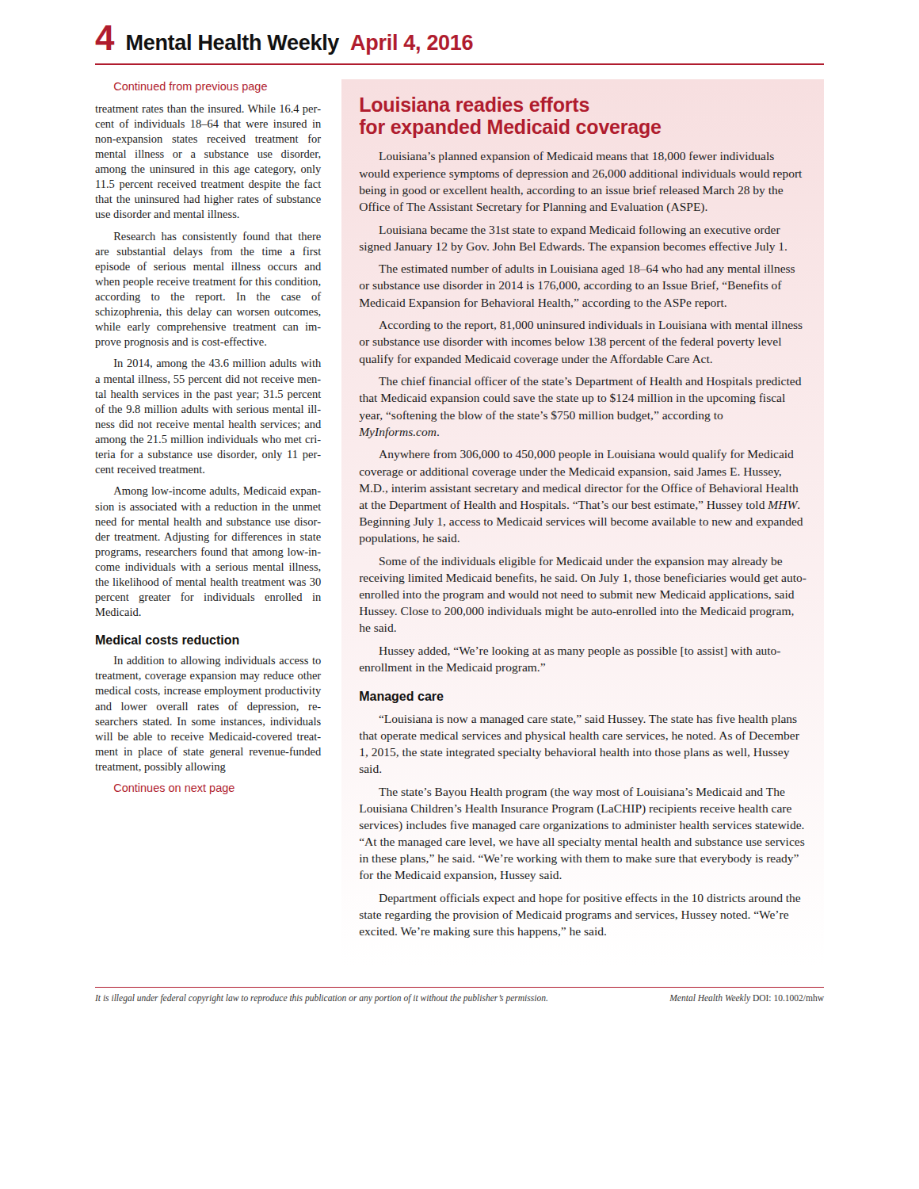4
Mental Health Weekly
April 4, 2016
Continued from previous page
treatment rates than the insured. While 16.4 percent of individuals 18–64 that were insured in non-expansion states received treatment for mental illness or a substance use disorder, among the uninsured in this age category, only 11.5 percent received treatment despite the fact that the uninsured had higher rates of substance use disorder and mental illness.
Research has consistently found that there are substantial delays from the time a first episode of serious mental illness occurs and when people receive treatment for this condition, according to the report. In the case of schizophrenia, this delay can worsen outcomes, while early comprehensive treatment can improve prognosis and is cost-effective.
In 2014, among the 43.6 million adults with a mental illness, 55 percent did not receive mental health services in the past year; 31.5 percent of the 9.8 million adults with serious mental illness did not receive mental health services; and among the 21.5 million individuals who met criteria for a substance use disorder, only 11 percent received treatment.
Among low-income adults, Medicaid expansion is associated with a reduction in the unmet need for mental health and substance use disorder treatment. Adjusting for differences in state programs, researchers found that among low-income individuals with a serious mental illness, the likelihood of mental health treatment was 30 percent greater for individuals enrolled in Medicaid.
Medical costs reduction
In addition to allowing individuals access to treatment, coverage expansion may reduce other medical costs, increase employment productivity and lower overall rates of depression, researchers stated. In some instances, individuals will be able to receive Medicaid-covered treatment in place of state general revenue-funded treatment, possibly allowing
Continues on next page
Louisiana readies efforts
for expanded Medicaid coverage
Louisiana’s planned expansion of Medicaid means that 18,000 fewer individuals would experience symptoms of depression and 26,000 additional individuals would report being in good or excellent health, according to an issue brief released March 28 by the Office of The Assistant Secretary for Planning and Evaluation (ASPE).
Louisiana became the 31st state to expand Medicaid following an executive order signed January 12 by Gov. John Bel Edwards. The expansion becomes effective July 1.
The estimated number of adults in Louisiana aged 18–64 who had any mental illness or substance use disorder in 2014 is 176,000, according to an Issue Brief, “Benefits of Medicaid Expansion for Behavioral Health,” according to the ASPe report.
According to the report, 81,000 uninsured individuals in Louisiana with mental illness or substance use disorder with incomes below 138 percent of the federal poverty level qualify for expanded Medicaid coverage under the Affordable Care Act.
The chief financial officer of the state’s Department of Health and Hospitals predicted that Medicaid expansion could save the state up to $124 million in the upcoming fiscal year, “softening the blow of the state’s $750 million budget,” according to MyInforms.com.
Anywhere from 306,000 to 450,000 people in Louisiana would qualify for Medicaid coverage or additional coverage under the Medicaid expansion, said James E. Hussey, M.D., interim assistant secretary and medical director for the Office of Behavioral Health at the Department of Health and Hospitals. “That’s our best estimate,” Hussey told MHW. Beginning July 1, access to Medicaid services will become available to new and expanded populations, he said.
Some of the individuals eligible for Medicaid under the expansion may already be receiving limited Medicaid benefits, he said. On July 1, those beneficiaries would get auto-enrolled into the program and would not need to submit new Medicaid applications, said Hussey. Close to 200,000 individuals might be auto-enrolled into the Medicaid program, he said.
Hussey added, “We’re looking at as many people as possible [to assist] with auto-enrollment in the Medicaid program.”
Managed care
“Louisiana is now a managed care state,” said Hussey. The state has five health plans that operate medical services and physical health care services, he noted. As of December 1, 2015, the state integrated specialty behavioral health into those plans as well, Hussey said.
The state’s Bayou Health program (the way most of Louisiana’s Medicaid and The Louisiana Children’s Health Insurance Program (LaCHIP) recipients receive health care services) includes five managed care organizations to administer health services statewide. “At the managed care level, we have all specialty mental health and substance use services in these plans,” he said. “We’re working with them to make sure that everybody is ready” for the Medicaid expansion, Hussey said.
Department officials expect and hope for positive effects in the 10 districts around the state regarding the provision of Medicaid programs and services, Hussey noted. “We’re excited. We’re making sure this happens,” he said.
It is illegal under federal copyright law to reproduce this publication or any portion of it without the publisher’s permission.
Mental Health Weekly DOI: 10.1002/mhw